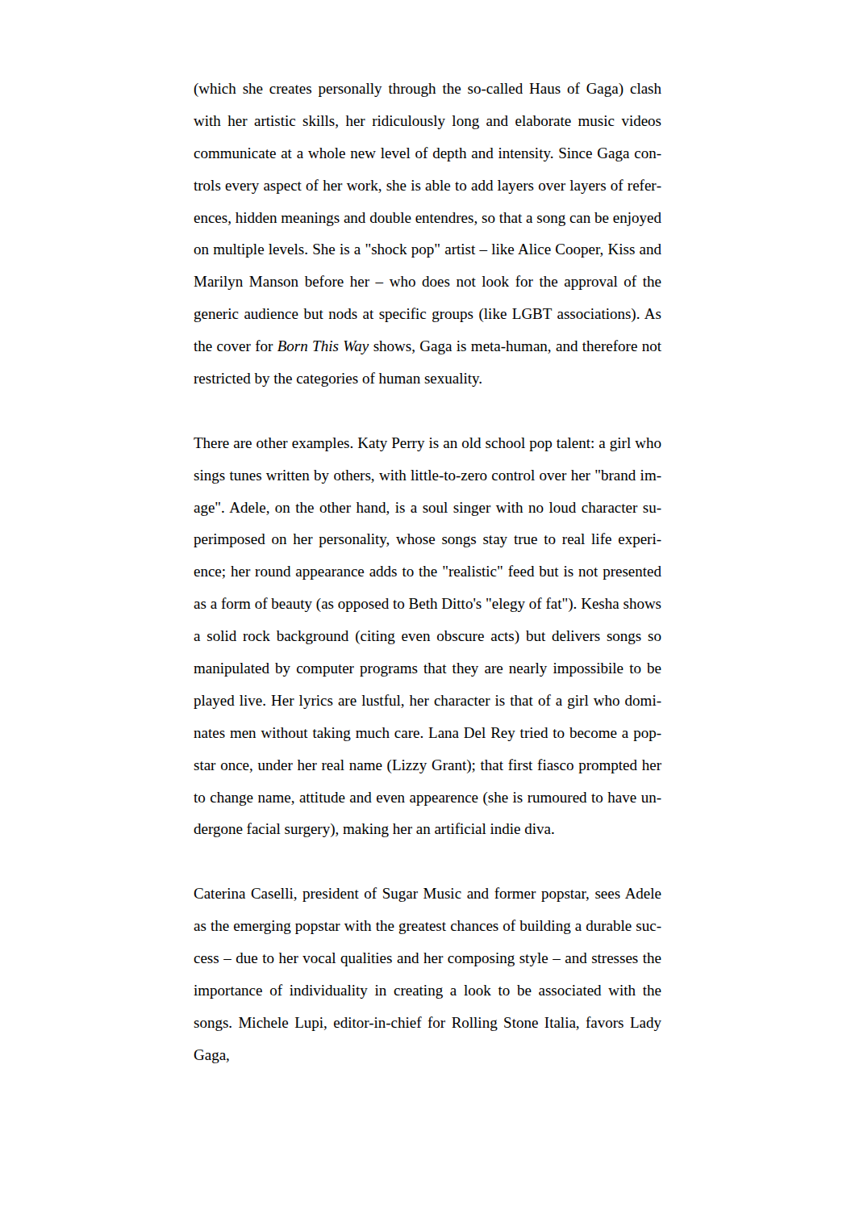(which she creates personally through the so-called Haus of Gaga) clash with her artistic skills, her ridiculously long and elaborate music videos communicate at a whole new level of depth and intensity. Since Gaga controls every aspect of her work, she is able to add layers over layers of references, hidden meanings and double entendres, so that a song can be enjoyed on multiple levels. She is a "shock pop" artist – like Alice Cooper, Kiss and Marilyn Manson before her – who does not look for the approval of the generic audience but nods at specific groups (like LGBT associations). As the cover for Born This Way shows, Gaga is meta-human, and therefore not restricted by the categories of human sexuality.
There are other examples. Katy Perry is an old school pop talent: a girl who sings tunes written by others, with little-to-zero control over her "brand image". Adele, on the other hand, is a soul singer with no loud character superimposed on her personality, whose songs stay true to real life experience; her round appearance adds to the "realistic" feed but is not presented as a form of beauty (as opposed to Beth Ditto's "elegy of fat"). Kesha shows a solid rock background (citing even obscure acts) but delivers songs so manipulated by computer programs that they are nearly impossibile to be played live. Her lyrics are lustful, her character is that of a girl who dominates men without taking much care. Lana Del Rey tried to become a popstar once, under her real name (Lizzy Grant); that first fiasco prompted her to change name, attitude and even appearence (she is rumoured to have undergone facial surgery), making her an artificial indie diva.
Caterina Caselli, president of Sugar Music and former popstar, sees Adele as the emerging popstar with the greatest chances of building a durable success – due to her vocal qualities and her composing style – and stresses the importance of individuality in creating a look to be associated with the songs. Michele Lupi, editor-in-chief for Rolling Stone Italia, favors Lady Gaga,